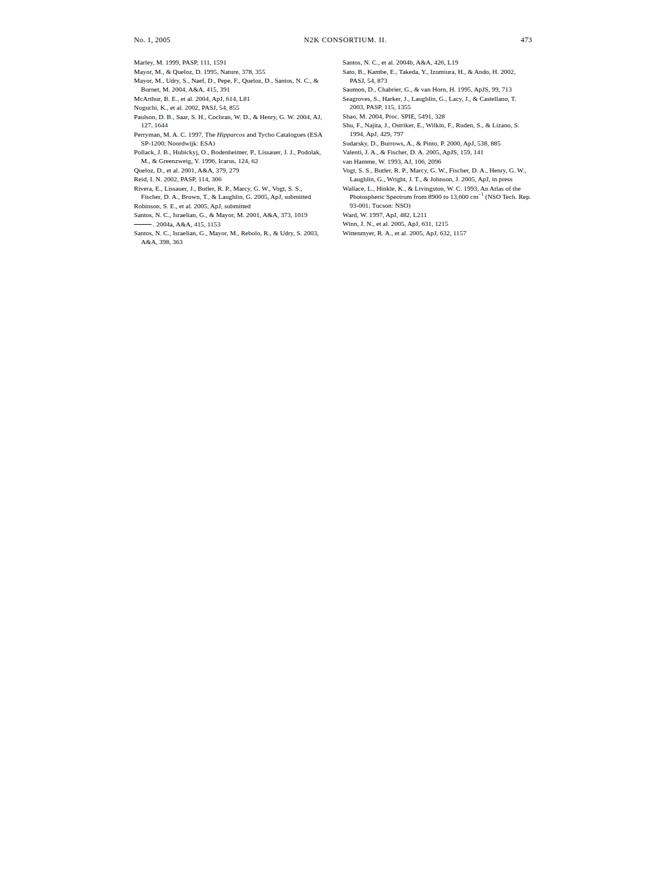No. 1, 2005 N2K CONSORTIUM. II. 473
Marley, M. 1999, PASP, 111, 1591
Mayor, M., & Queloz, D. 1995, Nature, 378, 355
Mayor, M., Udry, S., Naef, D., Pepe, F., Queloz, D., Santos, N. C., & Burnet, M. 2004, A&A, 415, 391
McArthur, B. E., et al. 2004, ApJ, 614, L81
Noguchi, K., et al. 2002, PASJ, 54, 855
Paulson, D. B., Saar, S. H., Cochran, W. D., & Henry, G. W. 2004, AJ, 127, 1644
Perryman, M. A. C. 1997, The Hipparcos and Tycho Catalogues (ESA SP-1200; Noordwijk: ESA)
Pollack, J. B., Hubickyj, O., Bodenheimer, P., Lissauer, J. J., Podolak, M., & Greenzweig, Y. 1996, Icarus, 124, 62
Queloz, D., et al. 2001, A&A, 379, 279
Reid, I. N. 2002, PASP, 114, 306
Rivera, E., Lissauer, J., Butler, R. P., Marcy, G. W., Vogt, S. S., Fischer, D. A., Brown, T., & Laughlin, G. 2005, ApJ, submitted
Robinson, S. E., et al. 2005, ApJ, submitted
Santos, N. C., Israelian, G., & Mayor, M. 2001, A&A, 373, 1019
. 2004a, A&A, 415, 1153
Santos, N. C., Israelian, G., Mayor, M., Rebolo, R., & Udry, S. 2003, A&A, 398, 363
Santos, N. C., et al. 2004b, A&A, 426, L19
Sato, B., Kambe, E., Takeda, Y., Izumiura, H., & Ando, H. 2002, PASJ, 54, 873
Saumon, D., Chabrier, G., & van Horn, H. 1995, ApJS, 99, 713
Seagroves, S., Harker, J., Laughlin, G., Lacy, J., & Castellano, T. 2003, PASP, 115, 1355
Shao, M. 2004, Proc. SPIE, 5491, 328
Shu, F., Najita, J., Ostriker, E., Wilkin, F., Ruden, S., & Lizano, S. 1994, ApJ, 429, 797
Sudarsky, D., Burrows, A., & Pinto, P. 2000, ApJ, 538, 885
Valenti, J. A., & Fischer, D. A. 2005, ApJS, 159, 141
van Hamme, W. 1993, AJ, 106, 2096
Vogt, S. S., Butler, R. P., Marcy, G. W., Fischer, D. A., Henry, G. W., Laughlin, G., Wright, J. T., & Johnson, J. 2005, ApJ, in press
Wallace, L., Hinkle, K., & Livingston, W. C. 1993, An Atlas of the Photospheric Spectrum from 8900 to 13,600 cm−1 (NSO Tech. Rep. 93-001; Tucson: NSO)
Ward, W. 1997, ApJ, 482, L211
Winn, J. N., et al. 2005, ApJ, 631, 1215
Wittenmyer, R. A., et al. 2005, ApJ, 632, 1157